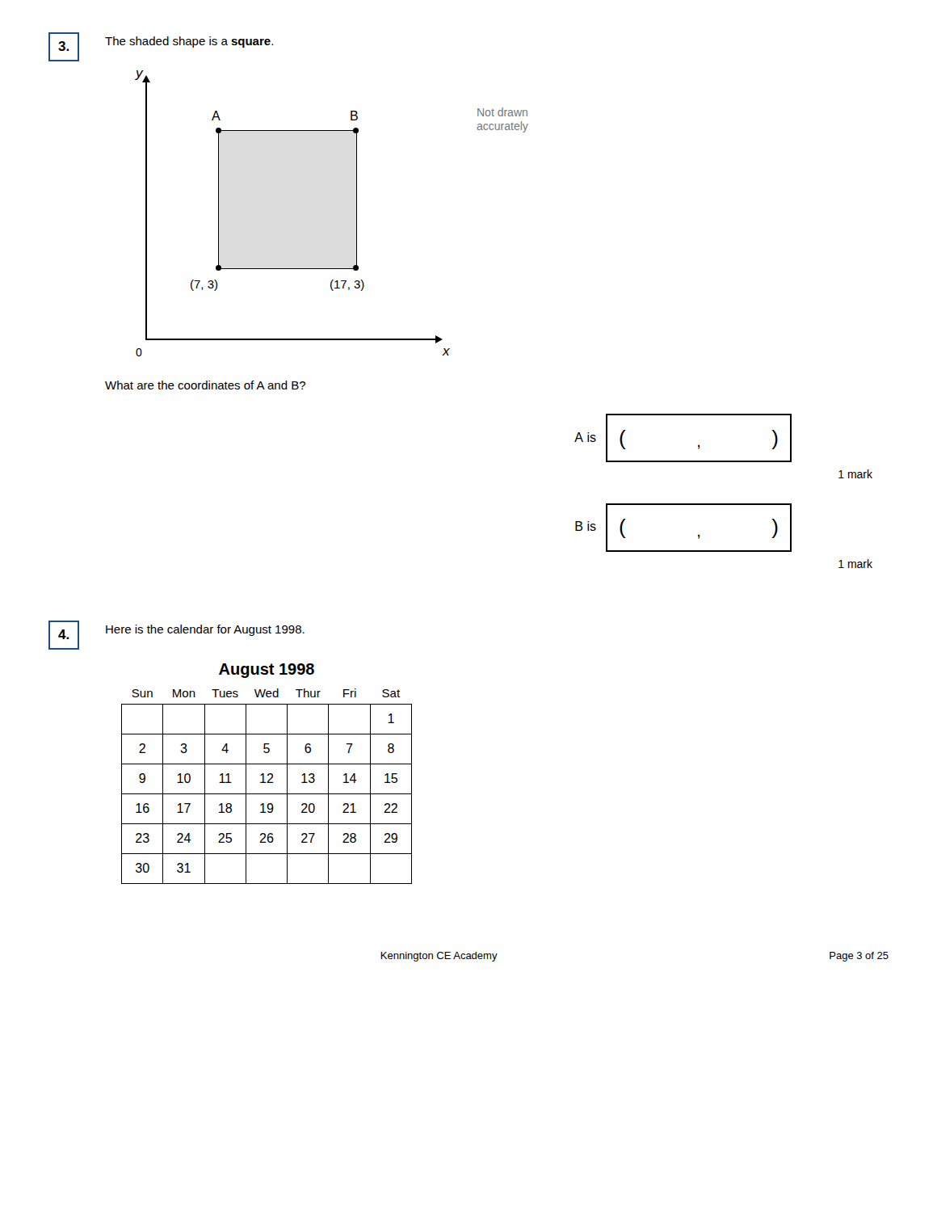3.
The shaded shape is a square.
y
x
0
A
B
(7, 3)
(17, 3)
Not drawn
accurately
What are the coordinates of A and B?
A is
( , )
1 mark
B is
( , )
1 mark
4.
Here is the calendar for August 1998.
August 1998
| Sun | Mon | Tues | Wed | Thur | Fri | Sat |
| --- | --- | --- | --- | --- | --- | --- |
| | | | | | | 1 |
| 2 | 3 | 4 | 5 | 6 | 7 | 8 |
| 9 | 10 | 11 | 12 | 13 | 14 | 15 |
| 16 | 17 | 18 | 19 | 20 | 21 | 22 |
| 23 | 24 | 25 | 26 | 27 | 28 | 29 |
| 30 | 31 | | | | | |
Kennington CE Academy
Page 3 of 25